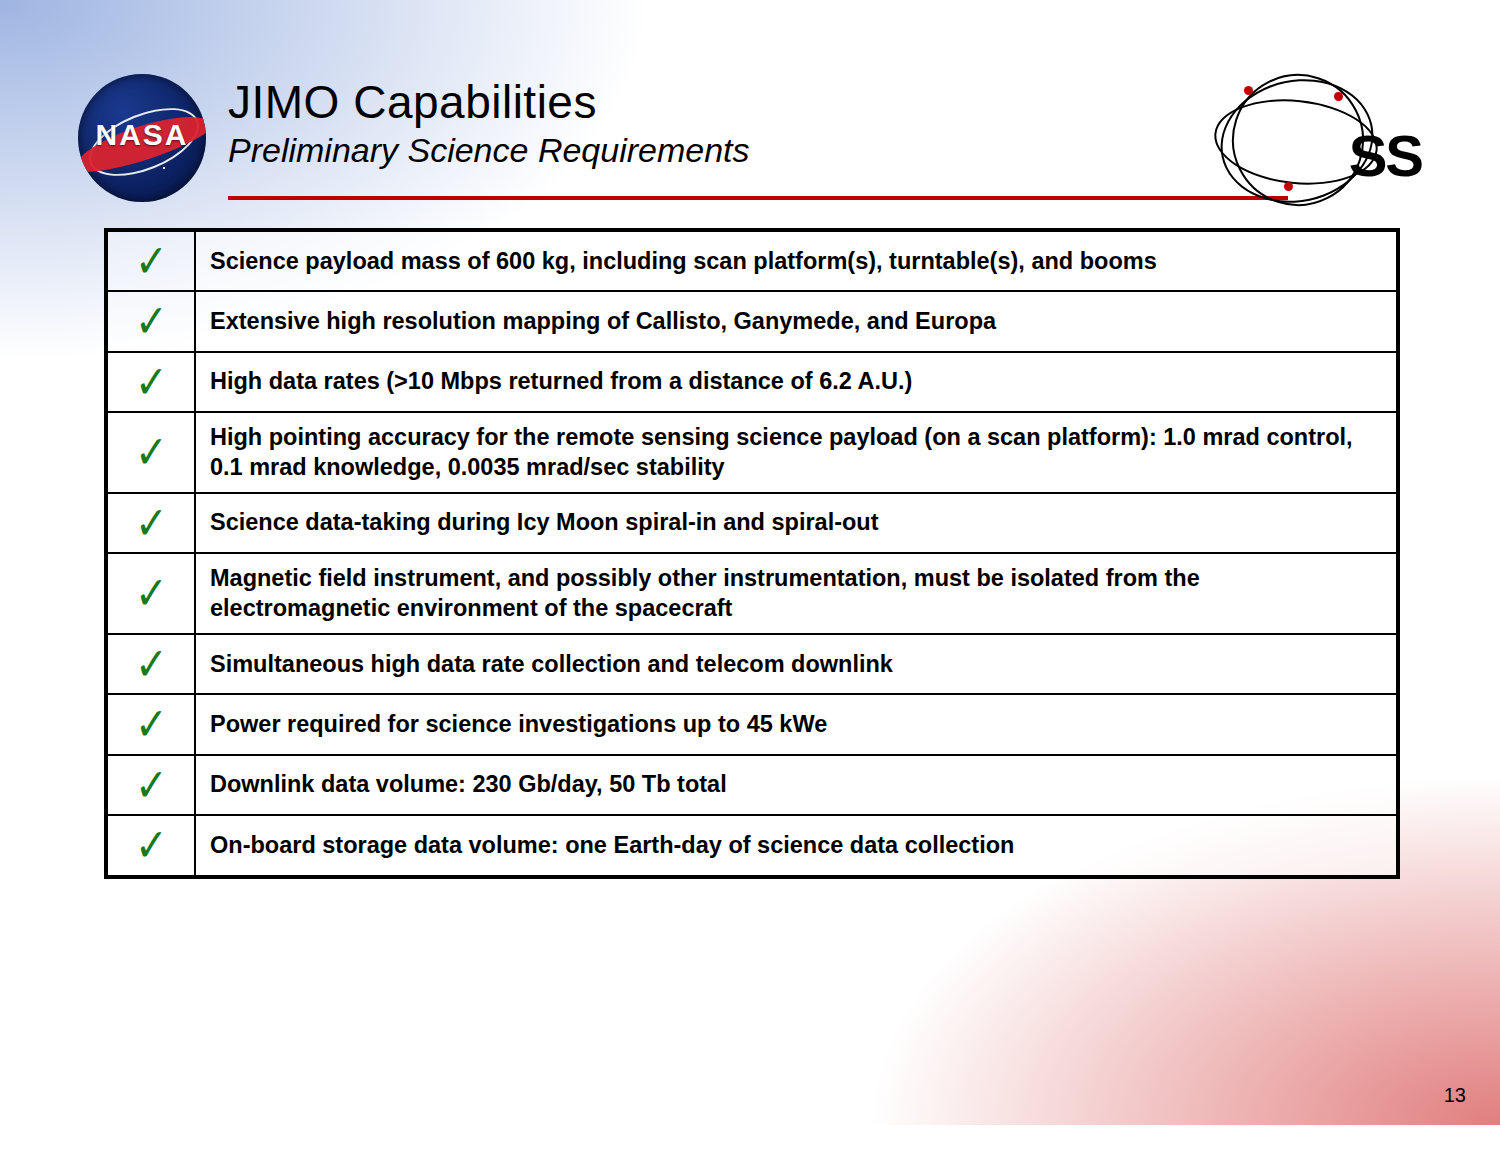NASA
JIMO Capabilities
Preliminary Science Requirements
SS
| ✓ | Science payload mass of 600 kg, including scan platform(s), turntable(s), and booms |
| ✓ | Extensive high resolution mapping of Callisto, Ganymede, and Europa |
| ✓ | High data rates (>10 Mbps returned from a distance of 6.2 A.U.) |
| ✓ | High pointing accuracy for the remote sensing science payload (on a scan platform): 1.0 mrad control, 0.1 mrad knowledge, 0.0035 mrad/sec stability |
| ✓ | Science data-taking during Icy Moon spiral-in and spiral-out |
| ✓ | Magnetic field instrument, and possibly other instrumentation, must be isolated from the electromagnetic environment of the spacecraft |
| ✓ | Simultaneous high data rate collection and telecom downlink |
| ✓ | Power required for science investigations up to 45 kWe |
| ✓ | Downlink data volume: 230 Gb/day, 50 Tb total |
| ✓ | On-board storage data volume: one Earth-day of science data collection |
13